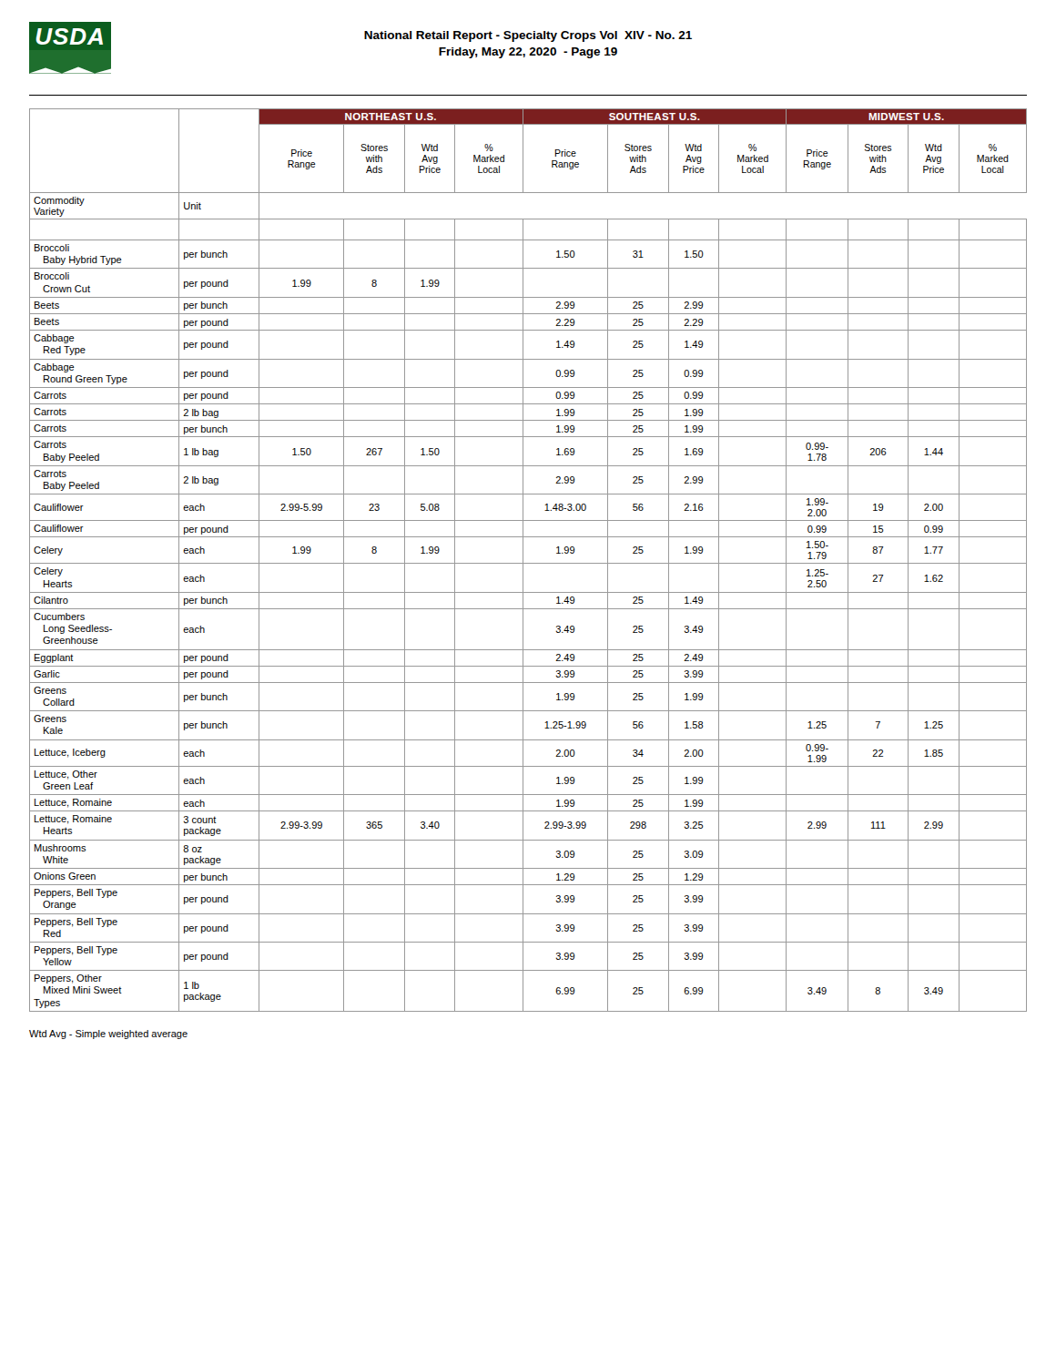USDA
National Retail Report - Specialty Crops Vol XIV - No. 21
Friday, May 22, 2020 - Page 19
| | | NORTHEAST U.S. | SOUTHEAST U.S. | MIDWEST U.S. |
| --- | --- | --- | --- | --- |
| Price Range | Stores with Ads | Wtd Avg Price | % Marked Local | Price Range | Stores with Ads | Wtd Avg Price | % Marked Local | Price Range | Stores with Ads | Wtd Avg Price | % Marked Local |
| Commodity Variety | Unit | |
| Broccoli Baby Hybrid Type | per bunch | | | | | 1.50 | 31 | 1.50 | | | | | |
| Broccoli Crown Cut | per pound | 1.99 | 8 | 1.99 | | | | | | | | | |
| Beets | per bunch | | | | | 2.99 | 25 | 2.99 | | | | | |
| Beets | per pound | | | | | 2.29 | 25 | 2.29 | | | | | |
| Cabbage Red Type | per pound | | | | | 1.49 | 25 | 1.49 | | | | | |
| Cabbage Round Green Type | per pound | | | | | 0.99 | 25 | 0.99 | | | | | |
| Carrots | per pound | | | | | 0.99 | 25 | 0.99 | | | | | |
| Carrots | 2 lb bag | | | | | 1.99 | 25 | 1.99 | | | | | |
| Carrots | per bunch | | | | | 1.99 | 25 | 1.99 | | | | | |
| Carrots Baby Peeled | 1 lb bag | 1.50 | 267 | 1.50 | | 1.69 | 25 | 1.69 | | 0.99- 1.78 | 206 | 1.44 | |
| Carrots Baby Peeled | 2 lb bag | | | | | 2.99 | 25 | 2.99 | | | | | |
| Cauliflower | each | 2.99-5.99 | 23 | 5.08 | | 1.48-3.00 | 56 | 2.16 | | 1.99- 2.00 | 19 | 2.00 | |
| Cauliflower | per pound | | | | | | | | | 0.99 | 15 | 0.99 | |
| Celery | each | 1.99 | 8 | 1.99 | | 1.99 | 25 | 1.99 | | 1.50- 1.79 | 87 | 1.77 | |
| Celery Hearts | each | | | | | | | | | 1.25- 2.50 | 27 | 1.62 | |
| Cilantro | per bunch | | | | | 1.49 | 25 | 1.49 | | | | | |
| Cucumbers Long Seedless- Greenhouse | each | | | | | 3.49 | 25 | 3.49 | | | | | |
| Eggplant | per pound | | | | | 2.49 | 25 | 2.49 | | | | | |
| Garlic | per pound | | | | | 3.99 | 25 | 3.99 | | | | | |
| Greens Collard | per bunch | | | | | 1.99 | 25 | 1.99 | | | | | |
| Greens Kale | per bunch | | | | | 1.25-1.99 | 56 | 1.58 | | 1.25 | 7 | 1.25 | |
| Lettuce, Iceberg | each | | | | | 2.00 | 34 | 2.00 | | 0.99- 1.99 | 22 | 1.85 | |
| Lettuce, Other Green Leaf | each | | | | | 1.99 | 25 | 1.99 | | | | | |
| Lettuce, Romaine | each | | | | | 1.99 | 25 | 1.99 | | | | | |
| Lettuce, Romaine Hearts | 3 count package | 2.99-3.99 | 365 | 3.40 | | 2.99-3.99 | 298 | 3.25 | | 2.99 | 111 | 2.99 | |
| Mushrooms White | 8 oz package | | | | | 3.09 | 25 | 3.09 | | | | | |
| Onions Green | per bunch | | | | | 1.29 | 25 | 1.29 | | | | | |
| Peppers, Bell Type Orange | per pound | | | | | 3.99 | 25 | 3.99 | | | | | |
| Peppers, Bell Type Red | per pound | | | | | 3.99 | 25 | 3.99 | | | | | |
| Peppers, Bell Type Yellow | per pound | | | | | 3.99 | 25 | 3.99 | | | | | |
| Peppers, Other Mixed Mini Sweet Types | 1 lb package | | | | | 6.99 | 25 | 6.99 | | 3.49 | 8 | 3.49 | |
Wtd Avg - Simple weighted average